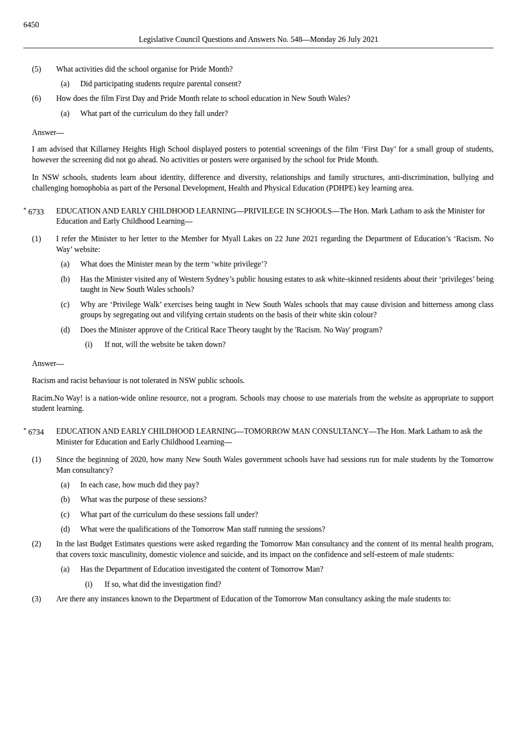6450
Legislative Council Questions and Answers No. 548—Monday 26 July 2021
(5) What activities did the school organise for Pride Month?
(a) Did participating students require parental consent?
(6) How does the film First Day and Pride Month relate to school education in New South Wales?
(a) What part of the curriculum do they fall under?
Answer—
I am advised that Killarney Heights High School displayed posters to potential screenings of the film ‘First Day’ for a small group of students, however the screening did not go ahead. No activities or posters were organised by the school for Pride Month.
In NSW schools, students learn about identity, difference and diversity, relationships and family structures, anti-discrimination, bullying and challenging homophobia as part of the Personal Development, Health and Physical Education (PDHPE) key learning area.
* 6733 EDUCATION AND EARLY CHILDHOOD LEARNING—PRIVILEGE IN SCHOOLS—The Hon. Mark Latham to ask the Minister for Education and Early Childhood Learning—
(1) I refer the Minister to her letter to the Member for Myall Lakes on 22 June 2021 regarding the Department of Education’s ‘Racism. No Way’ website:
(a) What does the Minister mean by the term ‘white privilege’?
(b) Has the Minister visited any of Western Sydney’s public housing estates to ask white-skinned residents about their ‘privileges’ being taught in New South Wales schools?
(c) Why are ‘Privilege Walk’ exercises being taught in New South Wales schools that may cause division and bitterness among class groups by segregating out and vilifying certain students on the basis of their white skin colour?
(d) Does the Minister approve of the Critical Race Theory taught by the 'Racism. No Way' program?
(i) If not, will the website be taken down?
Answer—
Racism and racist behaviour is not tolerated in NSW public schools.
Racim.No Way! is a nation-wide online resource, not a program. Schools may choose to use materials from the website as appropriate to support student learning.
* 6734 EDUCATION AND EARLY CHILDHOOD LEARNING—TOMORROW MAN CONSULTANCY—The Hon. Mark Latham to ask the Minister for Education and Early Childhood Learning—
(1) Since the beginning of 2020, how many New South Wales government schools have had sessions run for male students by the Tomorrow Man consultancy?
(a) In each case, how much did they pay?
(b) What was the purpose of these sessions?
(c) What part of the curriculum do these sessions fall under?
(d) What were the qualifications of the Tomorrow Man staff running the sessions?
(2) In the last Budget Estimates questions were asked regarding the Tomorrow Man consultancy and the content of its mental health program, that covers toxic masculinity, domestic violence and suicide, and its impact on the confidence and self-esteem of male students:
(a) Has the Department of Education investigated the content of Tomorrow Man?
(i) If so, what did the investigation find?
(3) Are there any instances known to the Department of Education of the Tomorrow Man consultancy asking the male students to: